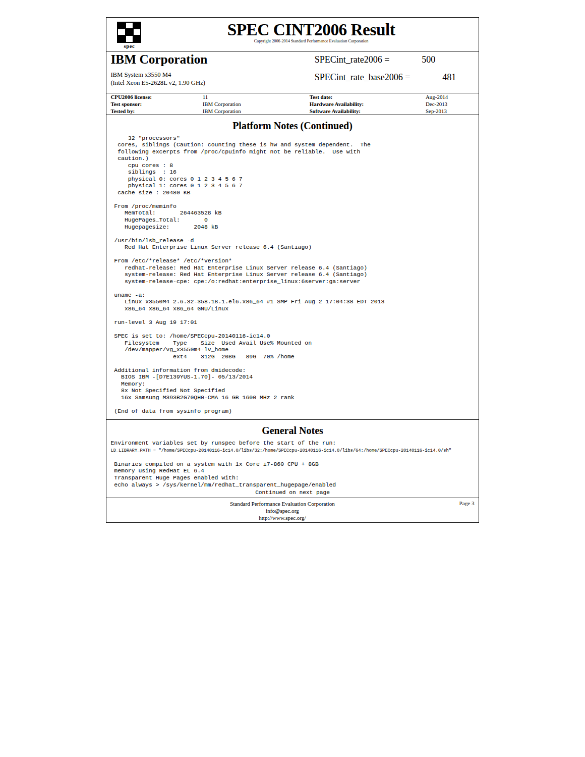spec
SPEC CINT2006 Result
Copyright 2006-2014 Standard Performance Evaluation Corporation
IBM Corporation
IBM System x3550 M4
(Intel Xeon E5-2628L v2, 1.90 GHz)
SPECint_rate2006 = 500
SPECint_rate_base2006 = 481
| CPU2006 license: | 11 | | Test date: | Aug-2014 |
| Test sponsor: | IBM Corporation | | Hardware Availability: | Dec-2013 |
| Tested by: | IBM Corporation | | Software Availability: | Sep-2013 |
Platform Notes (Continued)
     32 "processors"
  cores, siblings (Caution: counting these is hw and system dependent.  The
  following excerpts from /proc/cpuinfo might not be reliable.  Use with
  caution.)
     cpu cores : 8
     siblings  : 16
     physical 0: cores 0 1 2 3 4 5 6 7
     physical 1: cores 0 1 2 3 4 5 6 7
  cache size : 20480 KB

 From /proc/meminfo
    MemTotal:       264463528 kB
    HugePages_Total:       0
    Hugepagesize:       2048 kB

 /usr/bin/lsb_release -d
    Red Hat Enterprise Linux Server release 6.4 (Santiago)

 From /etc/*release* /etc/*version*
    redhat-release: Red Hat Enterprise Linux Server release 6.4 (Santiago)
    system-release: Red Hat Enterprise Linux Server release 6.4 (Santiago)
    system-release-cpe: cpe:/o:redhat:enterprise_linux:6server:ga:server

 uname -a:
    Linux x3550M4 2.6.32-358.18.1.el6.x86_64 #1 SMP Fri Aug 2 17:04:38 EDT 2013
    x86_64 x86_64 x86_64 GNU/Linux

 run-level 3 Aug 19 17:01

 SPEC is set to: /home/SPECcpu-20140116-ic14.0
    Filesystem    Type    Size  Used Avail Use% Mounted on
    /dev/mapper/vg_x3550m4-lv_home
                  ext4    312G  208G   89G  70% /home

 Additional information from dmidecode:
   BIOS IBM -[D7E139YUS-1.70]- 05/13/2014
   Memory:
   8x Not Specified Not Specified
   16x Samsung M393B2G70QH0-CMA 16 GB 1600 MHz 2 rank

 (End of data from sysinfo program)
General Notes
Environment variables set by runspec before the start of the run:
LD_LIBRARY_PATH = "/home/SPECcpu-20140116-ic14.0/libs/32:/home/SPECcpu-20140116-ic14.0/libs/64:/home/SPECcpu-20140116-ic14.0/sh"

 Binaries compiled on a system with 1x Core i7-860 CPU + 8GB
 memory using RedHat EL 6.4
 Transparent Huge Pages enabled with:
 echo always > /sys/kernel/mm/redhat_transparent_hugepage/enabled
Continued on next page
Standard Performance Evaluation Corporation
info@spec.org
http://www.spec.org/
Page 3